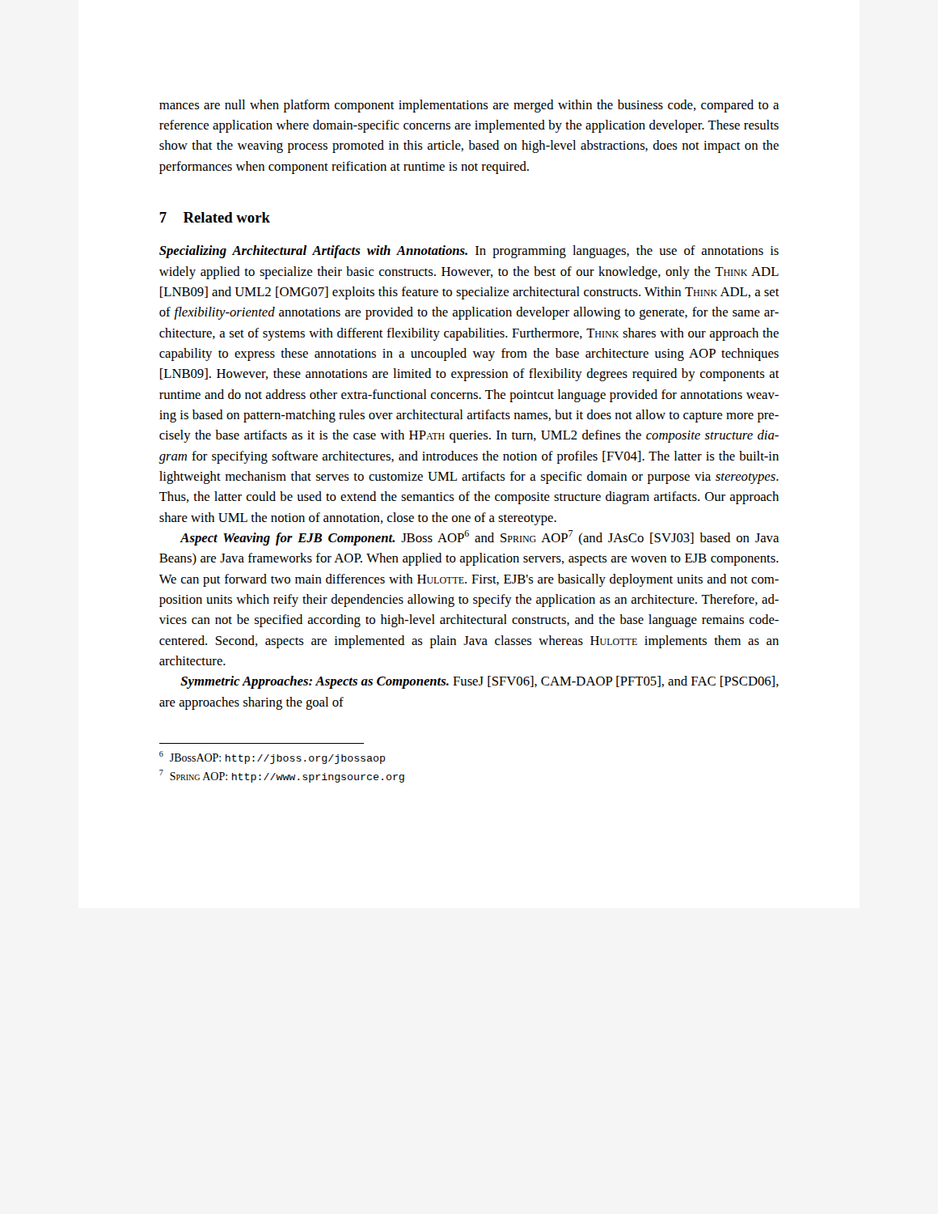mances are null when platform component implementations are merged within the business code, compared to a reference application where domain-specific concerns are implemented by the application developer. These results show that the weaving process promoted in this article, based on high-level abstractions, does not impact on the performances when component reification at runtime is not required.
7 Related work
Specializing Architectural Artifacts with Annotations. In programming languages, the use of annotations is widely applied to specialize their basic constructs. However, to the best of our knowledge, only the Think ADL [LNB09] and UML2 [OMG07] exploits this feature to specialize architectural constructs. Within Think ADL, a set of flexibility-oriented annotations are provided to the application developer allowing to generate, for the same architecture, a set of systems with different flexibility capabilities. Furthermore, Think shares with our approach the capability to express these annotations in a uncoupled way from the base architecture using AOP techniques [LNB09]. However, these annotations are limited to expression of flexibility degrees required by components at runtime and do not address other extra-functional concerns. The pointcut language provided for annotations weaving is based on pattern-matching rules over architectural artifacts names, but it does not allow to capture more precisely the base artifacts as it is the case with HPath queries. In turn, UML2 defines the composite structure diagram for specifying software architectures, and introduces the notion of profiles [FV04]. The latter is the built-in lightweight mechanism that serves to customize UML artifacts for a specific domain or purpose via stereotypes. Thus, the latter could be used to extend the semantics of the composite structure diagram artifacts. Our approach share with UML the notion of annotation, close to the one of a stereotype.
Aspect Weaving for EJB Component. JBoss AOP6 and Spring AOP7 (and JAsCo [SVJ03] based on Java Beans) are Java frameworks for AOP. When applied to application servers, aspects are woven to EJB components. We can put forward two main differences with Hulotte. First, EJB's are basically deployment units and not composition units which reify their dependencies allowing to specify the application as an architecture. Therefore, advices can not be specified according to high-level architectural constructs, and the base language remains code-centered. Second, aspects are implemented as plain Java classes whereas Hulotte implements them as an architecture.
Symmetric Approaches: Aspects as Components. FuseJ [SFV06], CAM-DAOP [PFT05], and FAC [PSCD06], are approaches sharing the goal of
6 JBossAOP: http://jboss.org/jbossaop
7 Spring AOP: http://www.springsource.org